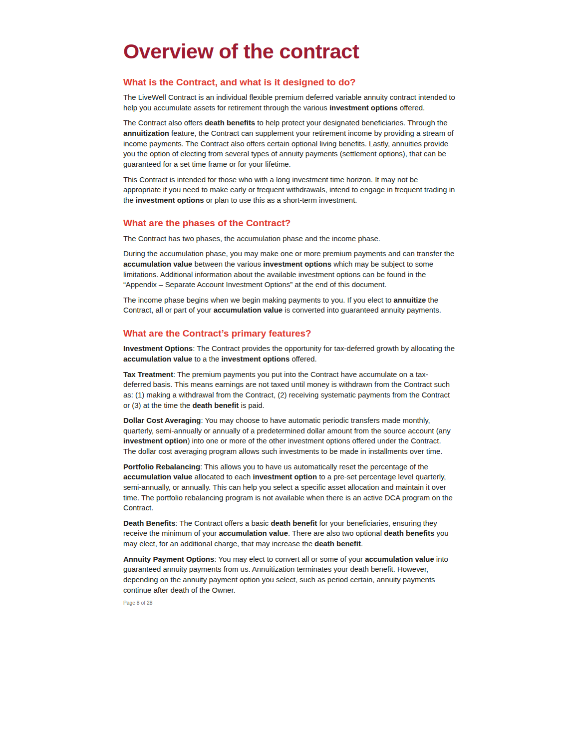Overview of the contract
What is the Contract, and what is it designed to do?
The LiveWell Contract is an individual flexible premium deferred variable annuity contract intended to help you accumulate assets for retirement through the various investment options offered.
The Contract also offers death benefits to help protect your designated beneficiaries. Through the annuitization feature, the Contract can supplement your retirement income by providing a stream of income payments. The Contract also offers certain optional living benefits. Lastly, annuities provide you the option of electing from several types of annuity payments (settlement options), that can be guaranteed for a set time frame or for your lifetime.
This Contract is intended for those who with a long investment time horizon. It may not be appropriate if you need to make early or frequent withdrawals, intend to engage in frequent trading in the investment options or plan to use this as a short-term investment.
What are the phases of the Contract?
The Contract has two phases, the accumulation phase and the income phase.
During the accumulation phase, you may make one or more premium payments and can transfer the accumulation value between the various investment options which may be subject to some limitations. Additional information about the available investment options can be found in the “Appendix – Separate Account Investment Options” at the end of this document.
The income phase begins when we begin making payments to you. If you elect to annuitize the Contract, all or part of your accumulation value is converted into guaranteed annuity payments.
What are the Contract’s primary features?
Investment Options: The Contract provides the opportunity for tax-deferred growth by allocating the accumulation value to a the investment options offered.
Tax Treatment: The premium payments you put into the Contract have accumulate on a tax-deferred basis. This means earnings are not taxed until money is withdrawn from the Contract such as: (1) making a withdrawal from the Contract, (2) receiving systematic payments from the Contract or (3) at the time the death benefit is paid.
Dollar Cost Averaging: You may choose to have automatic periodic transfers made monthly, quarterly, semi-annually or annually of a predetermined dollar amount from the source account (any investment option) into one or more of the other investment options offered under the Contract. The dollar cost averaging program allows such investments to be made in installments over time.
Portfolio Rebalancing: This allows you to have us automatically reset the percentage of the accumulation value allocated to each investment option to a pre-set percentage level quarterly, semi-annually, or annually. This can help you select a specific asset allocation and maintain it over time. The portfolio rebalancing program is not available when there is an active DCA program on the Contract.
Death Benefits: The Contract offers a basic death benefit for your beneficiaries, ensuring they receive the minimum of your accumulation value. There are also two optional death benefits you may elect, for an additional charge, that may increase the death benefit.
Annuity Payment Options: You may elect to convert all or some of your accumulation value into guaranteed annuity payments from us. Annuitization terminates your death benefit. However, depending on the annuity payment option you select, such as period certain, annuity payments continue after death of the Owner.
Page 8 of 28